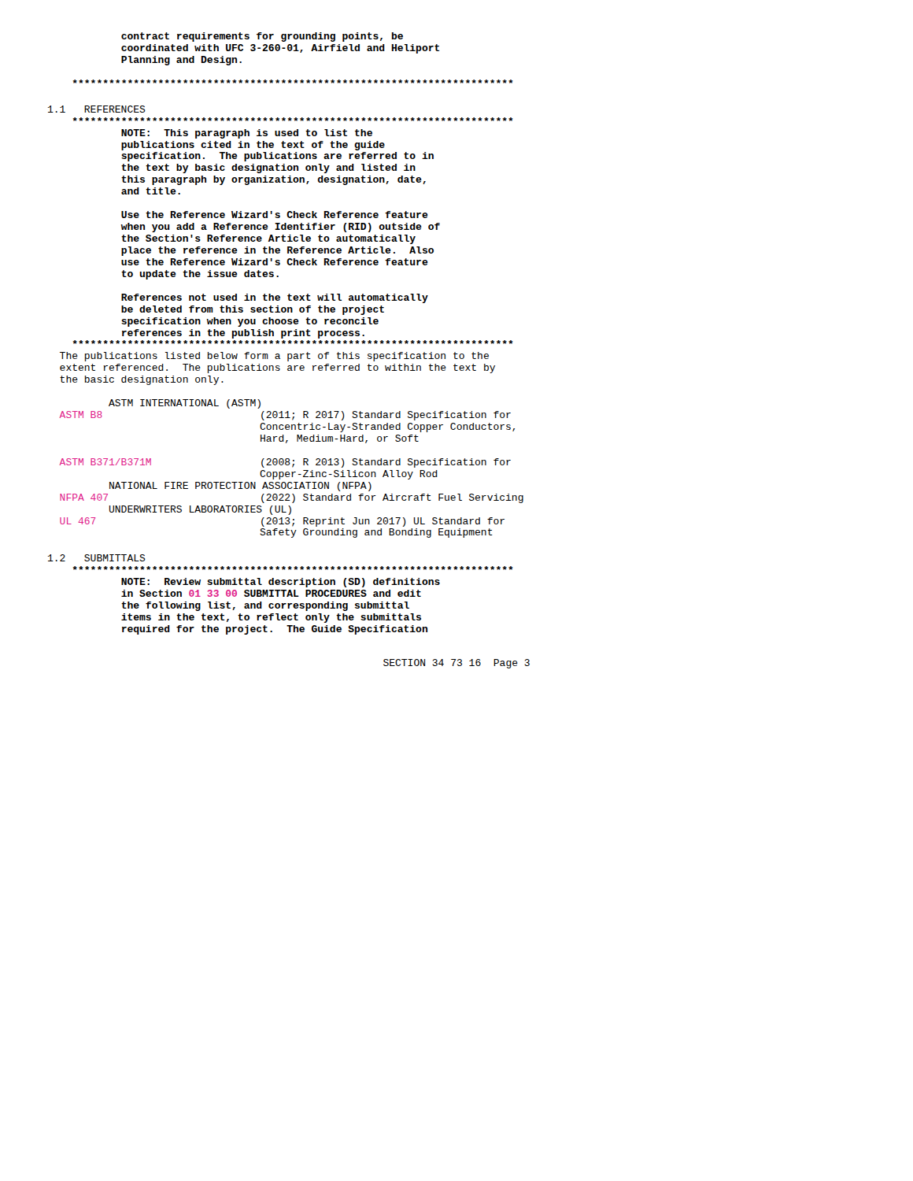contract requirements for grounding points, be
            coordinated with UFC 3-260-01, Airfield and Heliport
            Planning and Design.

    ************************************************************************
1.1   REFERENCES
    ************************************************************************
            NOTE:  This paragraph is used to list the
            publications cited in the text of the guide
            specification.  The publications are referred to in
            the text by basic designation only and listed in
            this paragraph by organization, designation, date,
            and title.

            Use the Reference Wizard's Check Reference feature
            when you add a Reference Identifier (RID) outside of
            the Section's Reference Article to automatically
            place the reference in the Reference Article.  Also
            use the Reference Wizard's Check Reference feature
            to update the issue dates.

            References not used in the text will automatically
            be deleted from this section of the project
            specification when you choose to reconcile
            references in the publish print process.
    ************************************************************************
  The publications listed below form a part of this specification to the
  extent referenced.  The publications are referred to within the text by
  the basic designation only.

          ASTM INTERNATIONAL (ASTM)
| ASTM B8 | (2011; R 2017) Standard Specification for Concentric-Lay-Stranded Copper Conductors, Hard, Medium-Hard, or Soft |
| ASTM B371/B371M | (2008; R 2013) Standard Specification for Copper-Zinc-Silicon Alloy Rod |
          NATIONAL FIRE PROTECTION ASSOCIATION (NFPA)
| NFPA 407 | (2022) Standard for Aircraft Fuel Servicing |
          UNDERWRITERS LABORATORIES (UL)
| UL 467 | (2013; Reprint Jun 2017) UL Standard for Safety Grounding and Bonding Equipment |
1.2   SUBMITTALS
    ************************************************************************
            NOTE:  Review submittal description (SD) definitions
            in Section 01 33 00 SUBMITTAL PROCEDURES and edit
            the following list, and corresponding submittal
            items in the text, to reflect only the submittals
            required for the project.  The Guide Specification
SECTION 34 73 16  Page 3